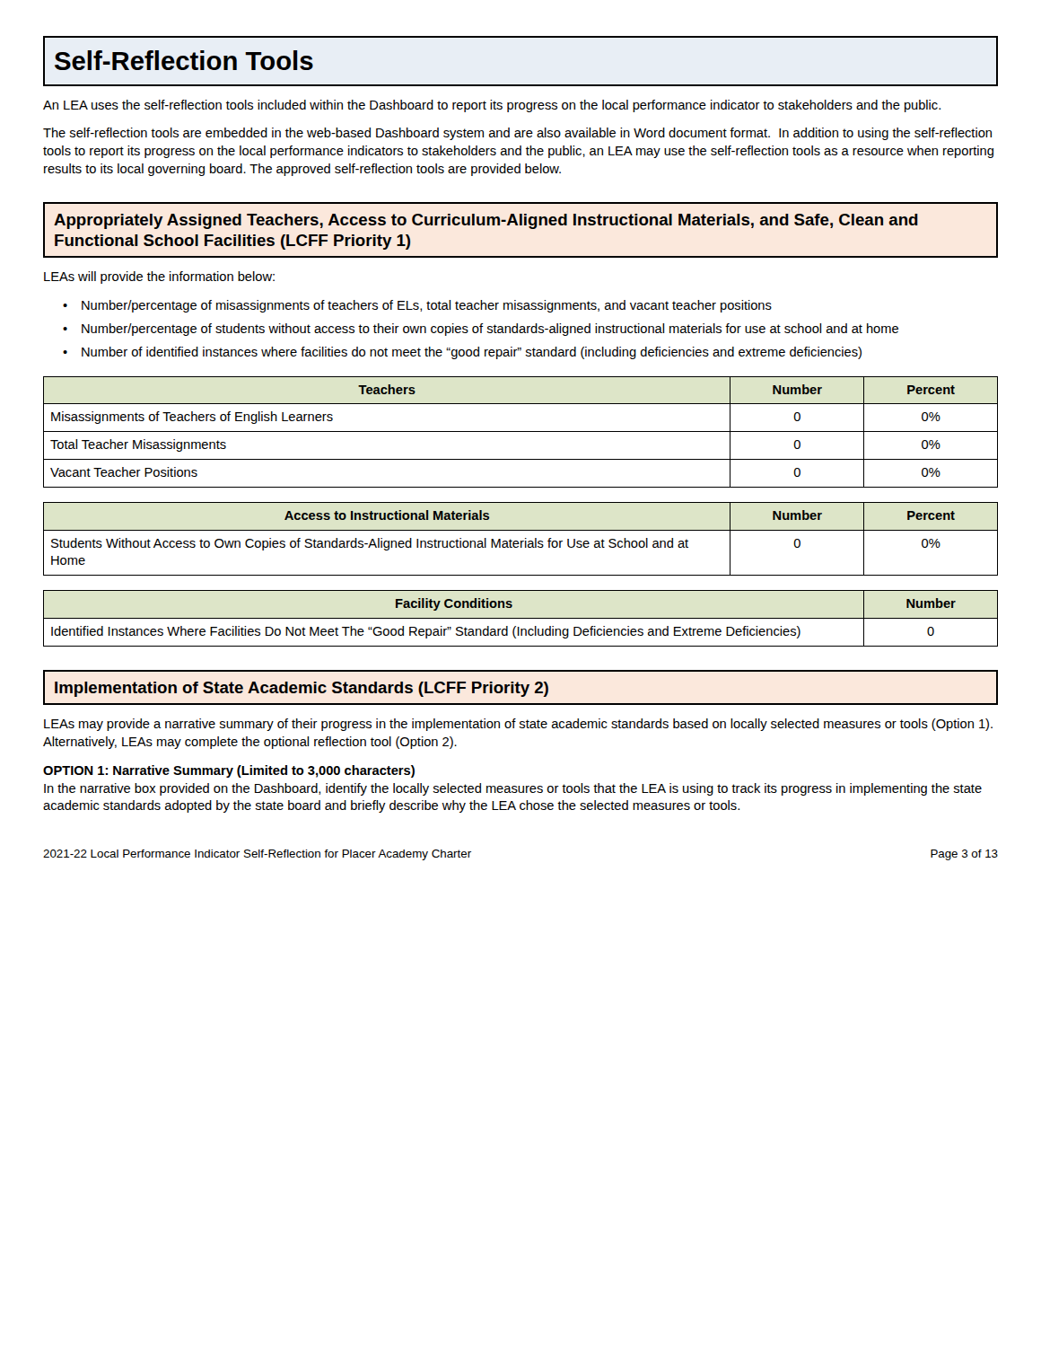Self-Reflection Tools
An LEA uses the self-reflection tools included within the Dashboard to report its progress on the local performance indicator to stakeholders and the public.
The self-reflection tools are embedded in the web-based Dashboard system and are also available in Word document format. In addition to using the self-reflection tools to report its progress on the local performance indicators to stakeholders and the public, an LEA may use the self-reflection tools as a resource when reporting results to its local governing board. The approved self-reflection tools are provided below.
Appropriately Assigned Teachers, Access to Curriculum-Aligned Instructional Materials, and Safe, Clean and Functional School Facilities (LCFF Priority 1)
LEAs will provide the information below:
Number/percentage of misassignments of teachers of ELs, total teacher misassignments, and vacant teacher positions
Number/percentage of students without access to their own copies of standards-aligned instructional materials for use at school and at home
Number of identified instances where facilities do not meet the “good repair” standard (including deficiencies and extreme deficiencies)
| Teachers | Number | Percent |
| --- | --- | --- |
| Misassignments of Teachers of English Learners | 0 | 0% |
| Total Teacher Misassignments | 0 | 0% |
| Vacant Teacher Positions | 0 | 0% |
| Access to Instructional Materials | Number | Percent |
| --- | --- | --- |
| Students Without Access to Own Copies of Standards-Aligned Instructional Materials for Use at School and at Home | 0 | 0% |
| Facility Conditions | Number |
| --- | --- |
| Identified Instances Where Facilities Do Not Meet The “Good Repair” Standard (Including Deficiencies and Extreme Deficiencies) | 0 |
Implementation of State Academic Standards (LCFF Priority 2)
LEAs may provide a narrative summary of their progress in the implementation of state academic standards based on locally selected measures or tools (Option 1). Alternatively, LEAs may complete the optional reflection tool (Option 2).
OPTION 1: Narrative Summary (Limited to 3,000 characters)
In the narrative box provided on the Dashboard, identify the locally selected measures or tools that the LEA is using to track its progress in implementing the state academic standards adopted by the state board and briefly describe why the LEA chose the selected measures or tools.
2021-22 Local Performance Indicator Self-Reflection for Placer Academy Charter Page 3 of 13